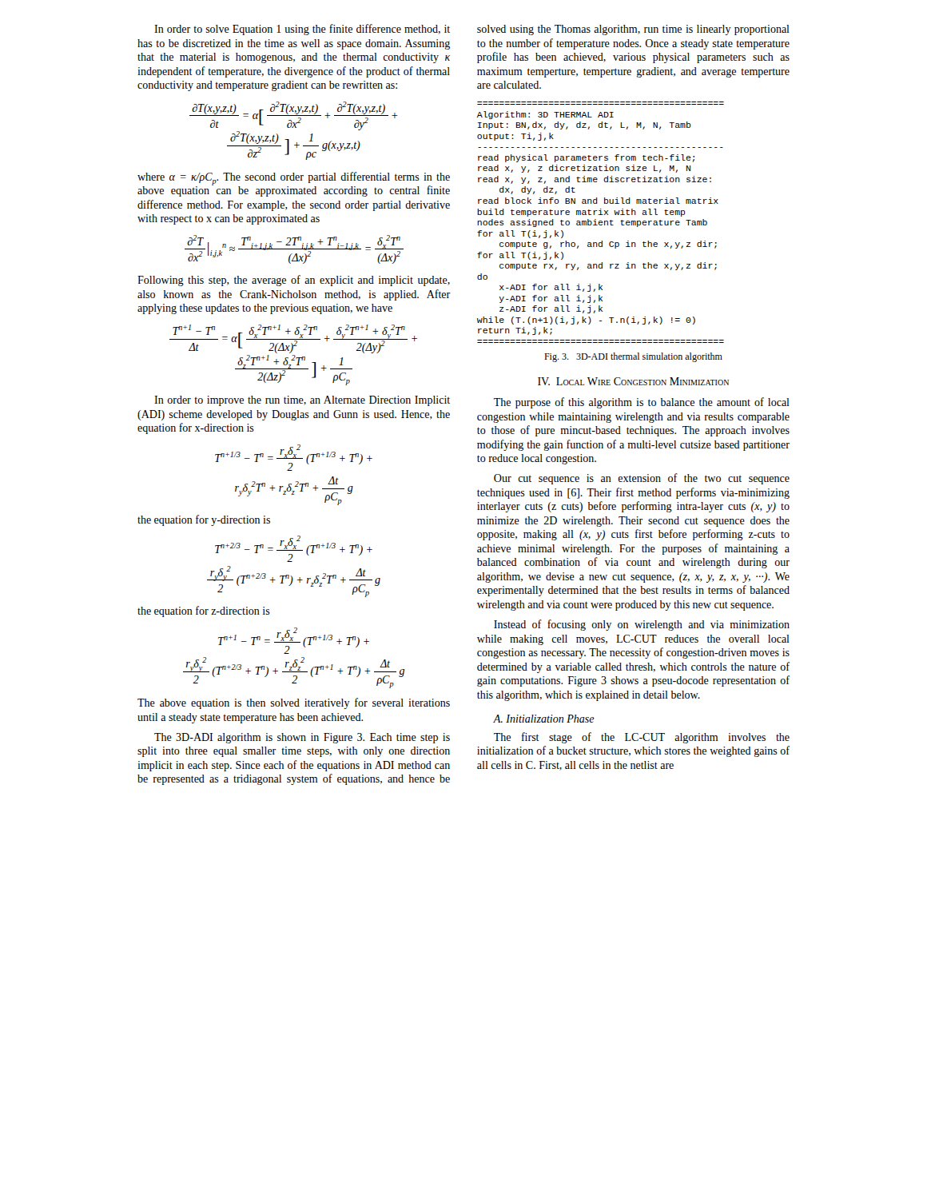In order to solve Equation 1 using the finite difference method, it has to be discretized in the time as well as space domain. Assuming that the material is homogenous, and the thermal conductivity κ independent of temperature, the divergence of the product of thermal conductivity and temperature gradient can be rewritten as:
∂T(x,y,z,t)∂t = α[ ∂2T(x,y,z,t)∂x2 + ∂2T(x,y,z,t)∂y2 +
∂2T(x,y,z,t)∂z2 ] + 1 ρc g(x,y,z,t)
where α = κ/ρCp. The second order partial differential terms in the above equation can be approximated according to central finite difference method. For example, the second order partial derivative with respect to x can be approximated as
∂2T∂x2|i,j,kn ≈ Tni+1,j,k − 2Tni,j,k + Tni−1,j,k(Δx)2 = δx2Tn(Δx)2
Following this step, the average of an explicit and implicit update, also known as the Crank-Nicholson method, is applied. After applying these updates to the previous equation, we have
Tn+1 − Tn Δt = α[ δx2Tn+1 + δx2Tn 2(Δx)2 + δy2Tn+1 + δy2Tn 2(Δy)2 +
δz2Tn+1 + δz2Tn 2(Δz)2 ] + 1 ρCp
In order to improve the run time, an Alternate Direction Implicit (ADI) scheme developed by Douglas and Gunn is used. Hence, the equation for x-direction is
Tn+1/3 − Tn = rxδx22 (Tn+1/3 + Tn) +
ryδy2Tn + rzδz2Tn + Δt ρCp g
the equation for y-direction is
Tn+2/3 − Tn = rxδx22 (Tn+1/3 + Tn) +
ryδy22 (Tn+2/3 + Tn) + rzδz2Tn + Δt ρCp g
the equation for z-direction is
Tn+1 − Tn = rxδx22 (Tn+1/3 + Tn) +
ryδy22 (Tn+2/3 + Tn) + rzδz22 (Tn+1 + Tn) + Δt ρCp g
The above equation is then solved iteratively for several iterations until a steady state temperature has been achieved.
The 3D-ADI algorithm is shown in Figure 3. Each time step is split into three equal smaller time steps, with only one direction implicit in each step. Since each of the equations in ADI method can be represented as a tridiagonal system of equations, and hence be solved using the Thomas algorithm, run time is linearly proportional to the number of temperature nodes. Once a steady state temperature profile has been achieved, various physical parameters such as maximum temperture, temperture gradient, and average temperture are calculated.
============================================= Algorithm: 3D THERMAL ADI Input: BN,dx, dy, dz, dt, L, M, N, Tamb output: Ti,j,k --------------------------------------------- read physical parameters from tech-file; read x, y, z dicretization size L, M, N read x, y, z, and time discretization size: dx, dy, dz, dt read block info BN and build material matrix build temperature matrix with all temp nodes assigned to ambient temperature Tamb for all T(i,j,k) compute g, rho, and Cp in the x,y,z dir; for all T(i,j,k) compute rx, ry, and rz in the x,y,z dir; do x-ADI for all i,j,k y-ADI for all i,j,k z-ADI for all i,j,k while (T.(n+1)(i,j,k) - T.n(i,j,k) != 0) return Ti,j,k; =============================================
Fig. 3. 3D-ADI thermal simulation algorithm
IV. Local Wire Congestion Minimization
The purpose of this algorithm is to balance the amount of local congestion while maintaining wirelength and via results comparable to those of pure mincut-based techniques. The approach involves modifying the gain function of a multi-level cutsize based partitioner to reduce local congestion.
Our cut sequence is an extension of the two cut sequence techniques used in [6]. Their first method performs via-minimizing interlayer cuts (z cuts) before performing intra-layer cuts (x, y) to minimize the 2D wirelength. Their second cut sequence does the opposite, making all (x, y) cuts first before performing z-cuts to achieve minimal wirelength. For the purposes of maintaining a balanced combination of via count and wirelength during our algorithm, we devise a new cut sequence, (z, x, y, z, x, y, ···). We experimentally determined that the best results in terms of balanced wirelength and via count were produced by this new cut sequence.
Instead of focusing only on wirelength and via minimization while making cell moves, LC-CUT reduces the overall local congestion as necessary. The necessity of congestion-driven moves is determined by a variable called thresh, which controls the nature of gain computations. Figure 3 shows a pseu-docode representation of this algorithm, which is explained in detail below.
A. Initialization Phase
The first stage of the LC-CUT algorithm involves the initialization of a bucket structure, which stores the weighted gains of all cells in C. First, all cells in the netlist are